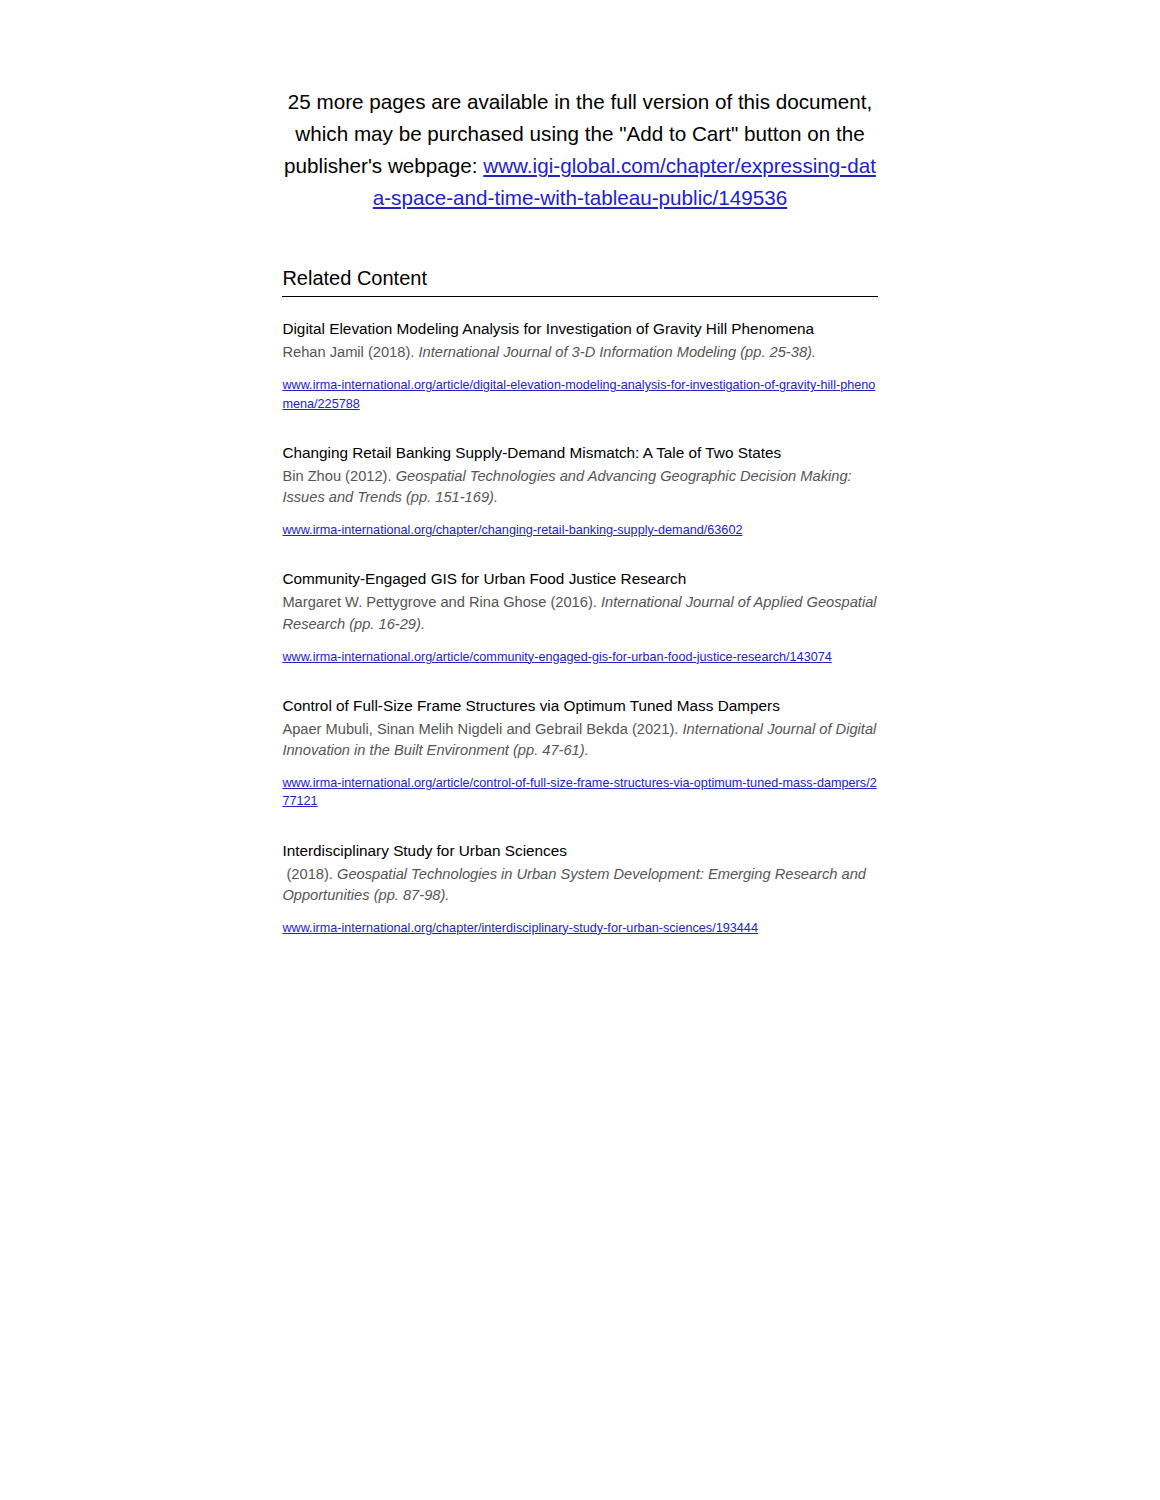25 more pages are available in the full version of this document, which may be purchased using the "Add to Cart" button on the publisher's webpage: www.igi-global.com/chapter/expressing-data-space-and-time-with-tableau-public/149536
Related Content
Digital Elevation Modeling Analysis for Investigation of Gravity Hill Phenomena
Rehan Jamil (2018). International Journal of 3-D Information Modeling (pp. 25-38).
www.irma-international.org/article/digital-elevation-modeling-analysis-for-investigation-of-gravity-hill-phenomena/225788
Changing Retail Banking Supply-Demand Mismatch: A Tale of Two States
Bin Zhou (2012). Geospatial Technologies and Advancing Geographic Decision Making: Issues and Trends (pp. 151-169).
www.irma-international.org/chapter/changing-retail-banking-supply-demand/63602
Community-Engaged GIS for Urban Food Justice Research
Margaret W. Pettygrove and Rina Ghose (2016). International Journal of Applied Geospatial Research (pp. 16-29).
www.irma-international.org/article/community-engaged-gis-for-urban-food-justice-research/143074
Control of Full-Size Frame Structures via Optimum Tuned Mass Dampers
Apaer Mubuli, Sinan Melih Nigdeli and Gebrail Bekda (2021). International Journal of Digital Innovation in the Built Environment (pp. 47-61).
www.irma-international.org/article/control-of-full-size-frame-structures-via-optimum-tuned-mass-dampers/277121
Interdisciplinary Study for Urban Sciences
(2018). Geospatial Technologies in Urban System Development: Emerging Research and Opportunities (pp. 87-98).
www.irma-international.org/chapter/interdisciplinary-study-for-urban-sciences/193444